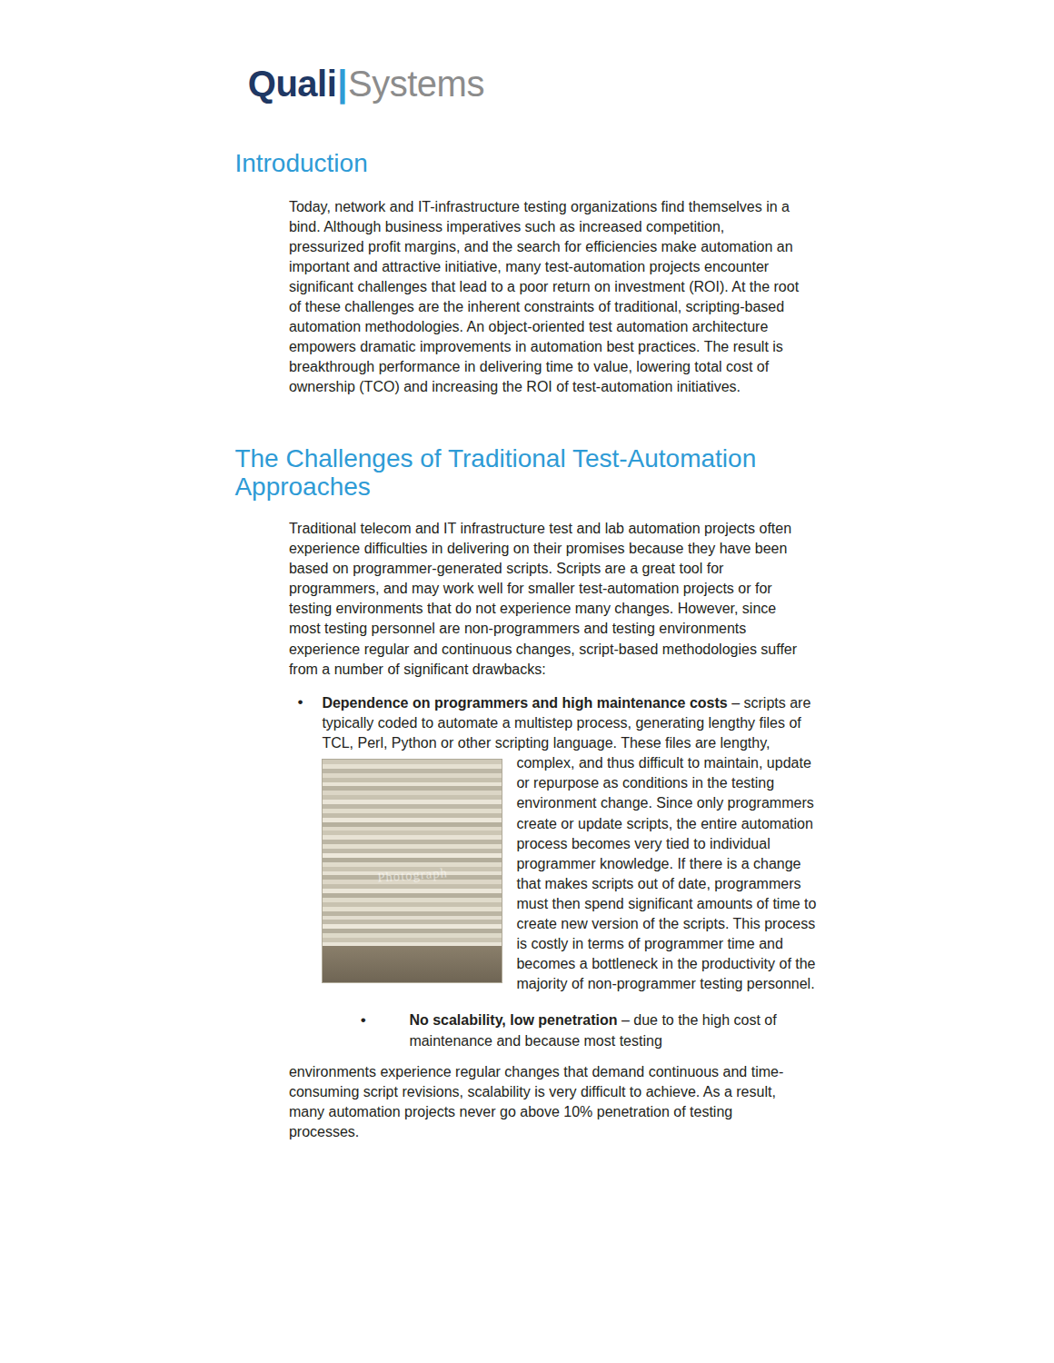Quali|Systems
Introduction
Today, network and IT-infrastructure testing organizations find themselves in a bind. Although business imperatives such as increased competition, pressurized profit margins, and the search for efficiencies make automation an important and attractive initiative, many test-automation projects encounter significant challenges that lead to a poor return on investment (ROI). At the root of these challenges are the inherent constraints of traditional, scripting-based automation methodologies. An object-oriented test automation architecture empowers dramatic improvements in automation best practices. The result is breakthrough performance in delivering time to value, lowering total cost of ownership (TCO) and increasing the ROI of test-automation initiatives.
The Challenges of Traditional Test-Automation Approaches
Traditional telecom and IT infrastructure test and lab automation projects often experience difficulties in delivering on their promises because they have been based on programmer-generated scripts. Scripts are a great tool for programmers, and may work well for smaller test-automation projects or for testing environments that do not experience many changes. However, since most testing personnel are non-programmers and testing environments experience regular and continuous changes, script-based methodologies suffer from a number of significant drawbacks:
Dependence on programmers and high maintenance costs – scripts are typically coded to automate a multistep process, generating lengthy files of TCL, Perl, Python or other scripting language. These files are lengthy, complex, and thus
Photograph
difficult to maintain, update or repurpose as conditions in the testing environment change. Since only programmers create or update scripts, the entire automation process becomes very tied to individual programmer knowledge. If there is a change that makes scripts out of date, programmers must then spend significant amounts of time to create new version of the scripts. This process is costly in terms of programmer time and becomes a bottleneck in the productivity of the majority of non-programmer testing personnel.
No scalability, low penetration – due to the high cost of maintenance and because most testing
environments experience regular changes that demand continuous and time-consuming script revisions, scalability is very difficult to achieve. As a result, many automation projects never go above 10% penetration of testing processes.